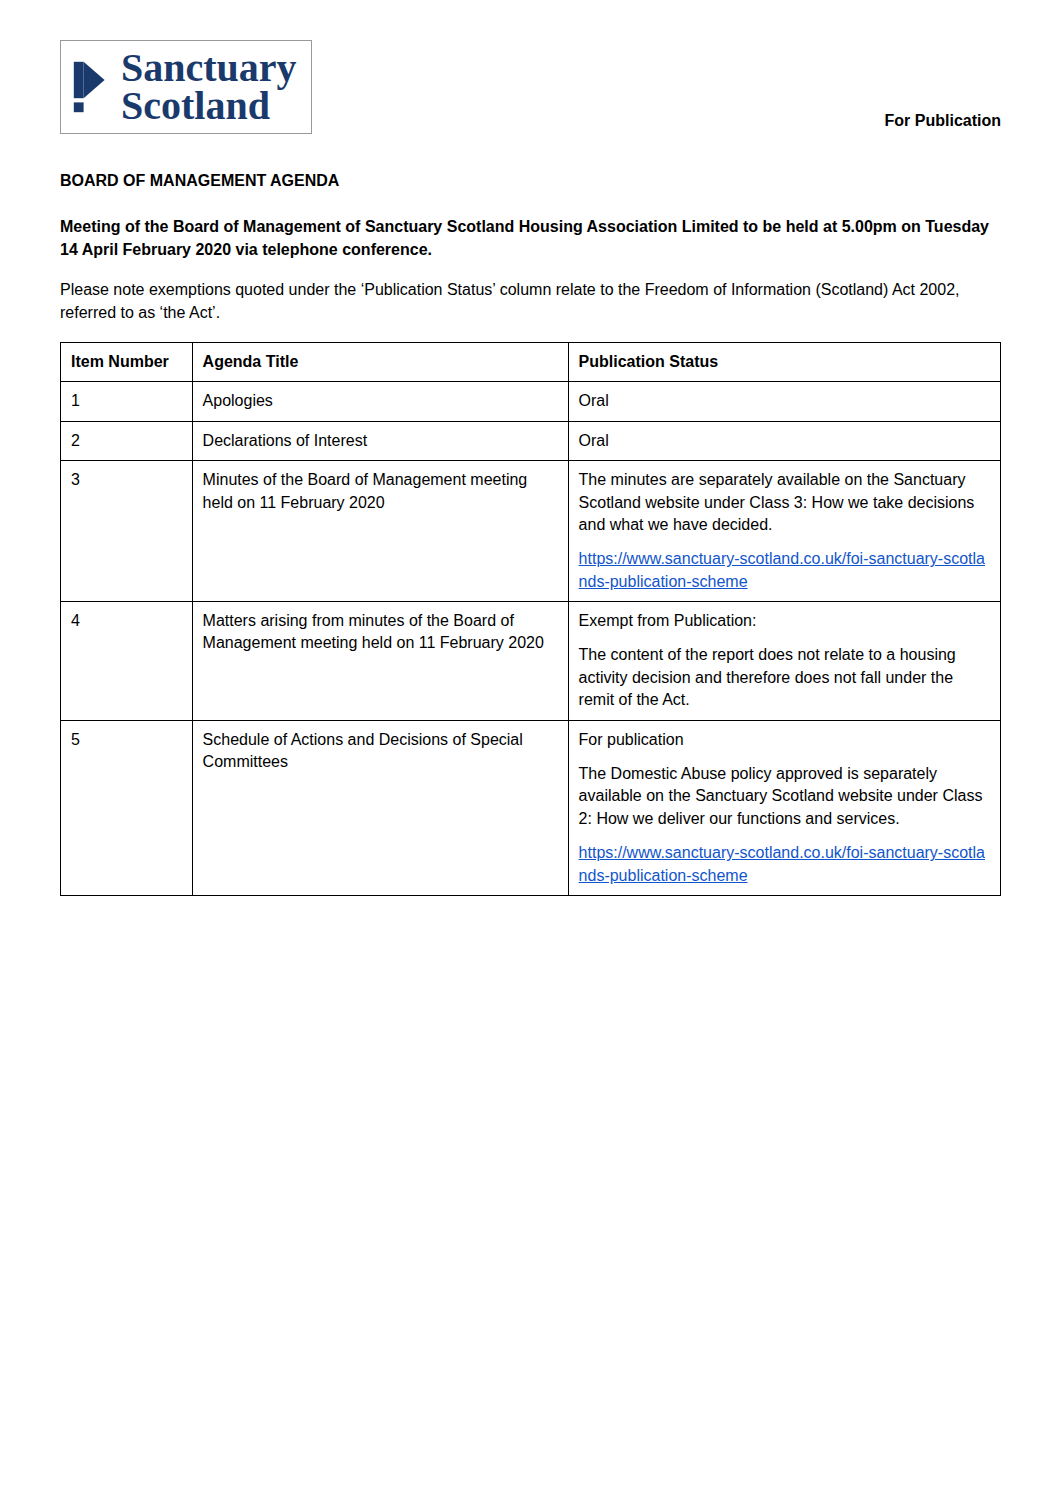Sanctuary Scotland
For Publication
BOARD OF MANAGEMENT AGENDA
Meeting of the Board of Management of Sanctuary Scotland Housing Association Limited to be held at 5.00pm on Tuesday 14 April February 2020 via telephone conference.
Please note exemptions quoted under the ‘Publication Status’ column relate to the Freedom of Information (Scotland) Act 2002, referred to as ‘the Act’.
| Item Number | Agenda Title | Publication Status |
| --- | --- | --- |
| 1 | Apologies | Oral |
| 2 | Declarations of Interest | Oral |
| 3 | Minutes of the Board of Management meeting held on 11 February 2020 | The minutes are separately available on the Sanctuary Scotland website under Class 3: How we take decisions and what we have decided. https://www.sanctuary-scotland.co.uk/foi-sanctuary-scotlands-publication-scheme |
| 4 | Matters arising from minutes of the Board of Management meeting held on 11 February 2020 | Exempt from Publication: The content of the report does not relate to a housing activity decision and therefore does not fall under the remit of the Act. |
| 5 | Schedule of Actions and Decisions of Special Committees | For publication The Domestic Abuse policy approved is separately available on the Sanctuary Scotland website under Class 2: How we deliver our functions and services. https://www.sanctuary-scotland.co.uk/foi-sanctuary-scotlands-publication-scheme |